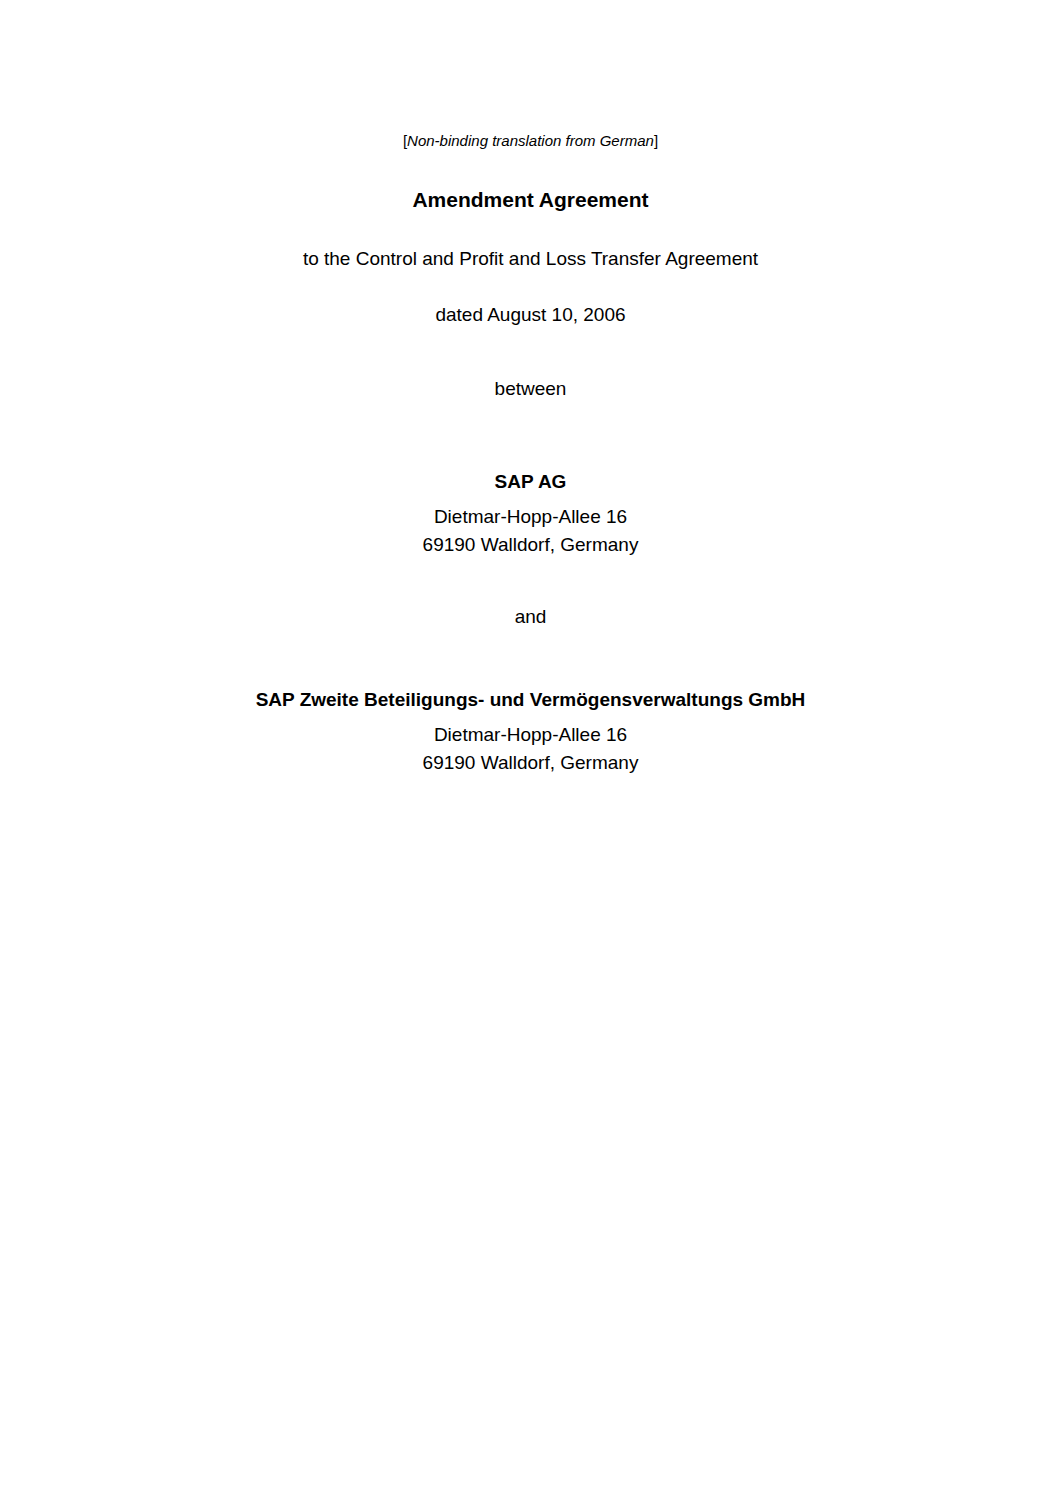[Non-binding translation from German]
Amendment Agreement
to the Control and Profit and Loss Transfer Agreement
dated August 10, 2006
between
SAP AG Dietmar-Hopp-Allee 16
69190 Walldorf, Germany
and
SAP Zweite Beteiligungs- und Vermögensverwaltungs GmbH Dietmar-Hopp-Allee 16
69190 Walldorf, Germany